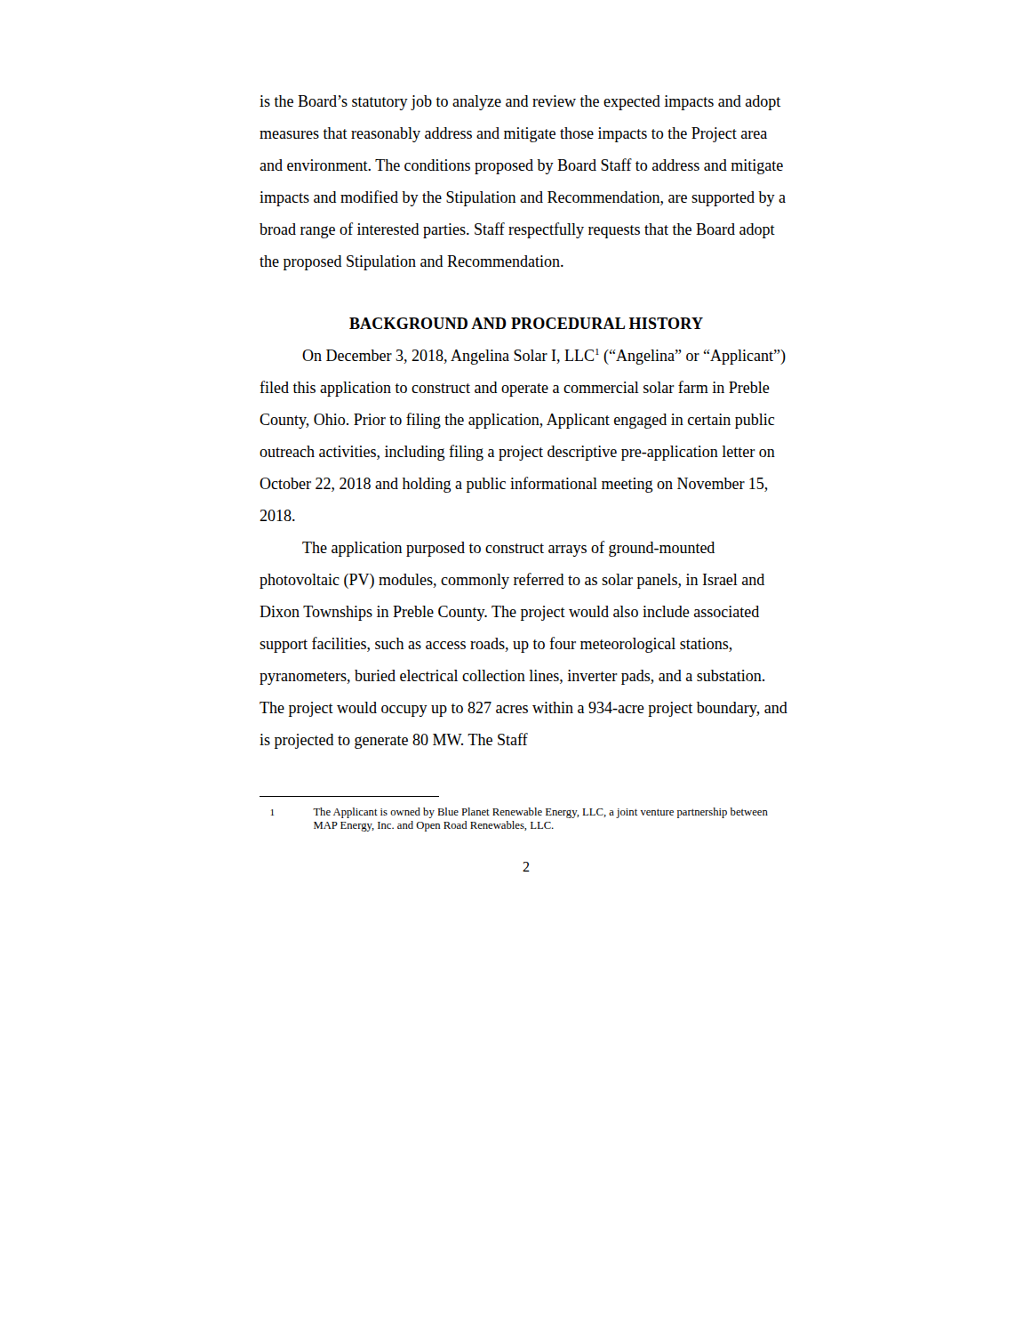is the Board’s statutory job to analyze and review the expected impacts and adopt measures that reasonably address and mitigate those impacts to the Project area and environment. The conditions proposed by Board Staff to address and mitigate impacts and modified by the Stipulation and Recommendation, are supported by a broad range of interested parties. Staff respectfully requests that the Board adopt the proposed Stipulation and Recommendation.
BACKGROUND AND PROCEDURAL HISTORY
On December 3, 2018, Angelina Solar I, LLC1 (“Angelina” or “Applicant”) filed this application to construct and operate a commercial solar farm in Preble County, Ohio. Prior to filing the application, Applicant engaged in certain public outreach activities, including filing a project descriptive pre-application letter on October 22, 2018 and holding a public informational meeting on November 15, 2018.
The application purposed to construct arrays of ground-mounted photovoltaic (PV) modules, commonly referred to as solar panels, in Israel and Dixon Townships in Preble County. The project would also include associated support facilities, such as access roads, up to four meteorological stations, pyranometers, buried electrical collection lines, inverter pads, and a substation. The project would occupy up to 827 acres within a 934-acre project boundary, and is projected to generate 80 MW. The Staff
1
The Applicant is owned by Blue Planet Renewable Energy, LLC, a joint venture partnership between MAP Energy, Inc. and Open Road Renewables, LLC.
2